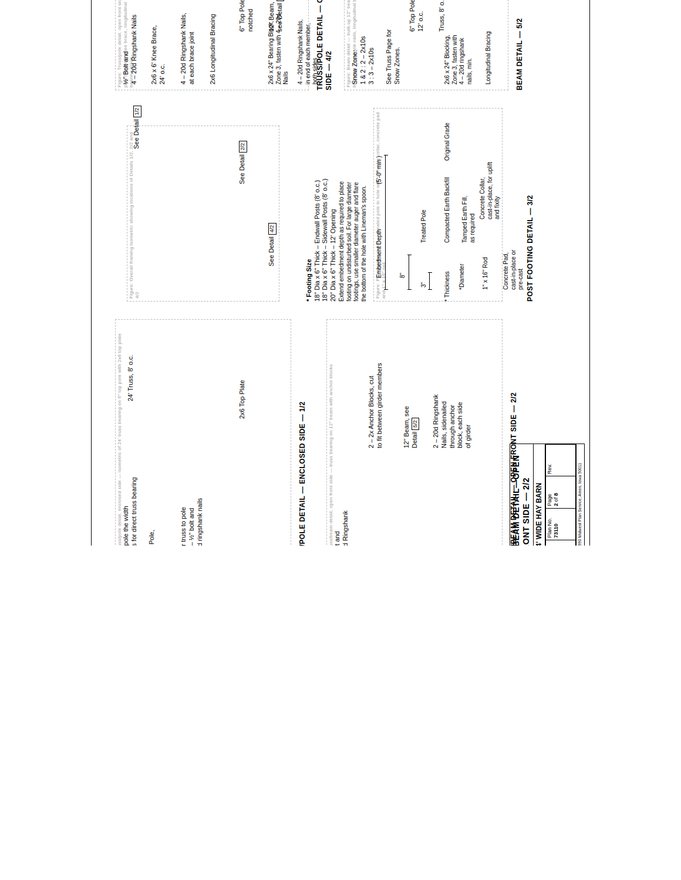============================================================ TRUSS/POLE DETAIL — ENCLOSED SIDE — 1/2 (upper-left area) ============================================================
Notch pole the width of truss for direct truss bearing
6" Top Pole, 8' o.c.
Anchor truss to pole with 1 – ½" bolt and 4 – 40d ringshank nails
24' Truss, 8' o.c.
2x6 Top Plate
TRUSS/POLE DETAIL — ENCLOSED SIDE — 1/2
============================================================ TRUSS/BEAM DETAIL — OPEN FRONT SIDE — 2/2 (left-lower area) ============================================================
½" Bolt and 4 – 40d Ringshank Nails
2 – 2x Anchor Blocks, cut to fit between girder members
12" Beam, see Detail 5/2
2 – 20d Ringshank Nails, sidenailed through anchor block, each side of girder
TRUSS/BEAM DETAIL — OPEN FRONT SIDE — 2/2
============================================================ Center: small framing isometric with detail call-outs ============================================================
See Detail 1/2
See Detail 2/2
See Detail 4/2
============================================================ Footing size notes (center of sheet) ============================================================
* Footing Size 18" Dia x 6" Thick – Endwall Posts (8' o.c.) 18" Dia x 6" Thick – Sidewall Posts (8' o.c.) 20" Dia x 6" Thick – 12' Opening
Extend embedment depth as required to place footing on undisturbed soil. For large diameter footings, use smaller diameter auger and flare the bottom of the hole with Lineman's spoon.
============================================================ POST FOOTING DETAIL — 3/2 (lower-center) ============================================================
Embedment Depth
(5'-0" min )
8"
3"
* Thickness
*Diameter
Treated Pole
Compacted Earth Backfill
Tamped Earth Fill, as required
Original Grade
Concrete Collar, cast-in-place, for uplift and fixity
1" x 16" Rod
Concrete Pad, cast-in-place or pre-cast
POST FOOTING DETAIL — 3/2
============================================================ TRUSS/POLE DETAIL — OPEN FRONT SIDE — 4/2 (right-upper) ============================================================
½" Bolt and 4 – 20d Ringshank Nails
2x6 x 6' Knee Brace, 24' o.c.
4 – 20d Ringshank Nails, at each brace joint
2x6 Longitudinal Bracing
6" Top Pole, 12' o.c., notched
12" Beam, see Detail 5/2
2x6 x 24" Bearing Block, Zone 3, fasten with 4 – 20d Nails
4 – 20d Ringshank Nails, in end of each member, both sides
TRUSS/POLE DETAIL — OPEN FRONT SIDE — 4/2
============================================================ BEAM DETAIL — 5/2 (right-lower) ============================================================
Snow Zone: 1 & 2 : 2 – 2x10s 3 : 3 – 2x10s
See Truss Page for Snow Zones.
6" Top Pole, 12' o.c.
Truss, 8' o.c.
2x6 x 24" Blocking, Zone 3, fasten with 4 – 20d ringshank nails, min.
Longitudinal Bracing
BEAM DETAIL — 5/2
============================================================ TITLE BLOCK ============================================================
TRUSS/BEAM DETAIL—OPEN FRONT SIDE — 2/2
24' WIDE HAY BARN
| mwps MIDWEST PLAN SERVICE | Plan No. 73110 | Page 2 of 8 | Rev. |
Copyright © 1990 Midwest Plan Service, Ames, Iowa 50011